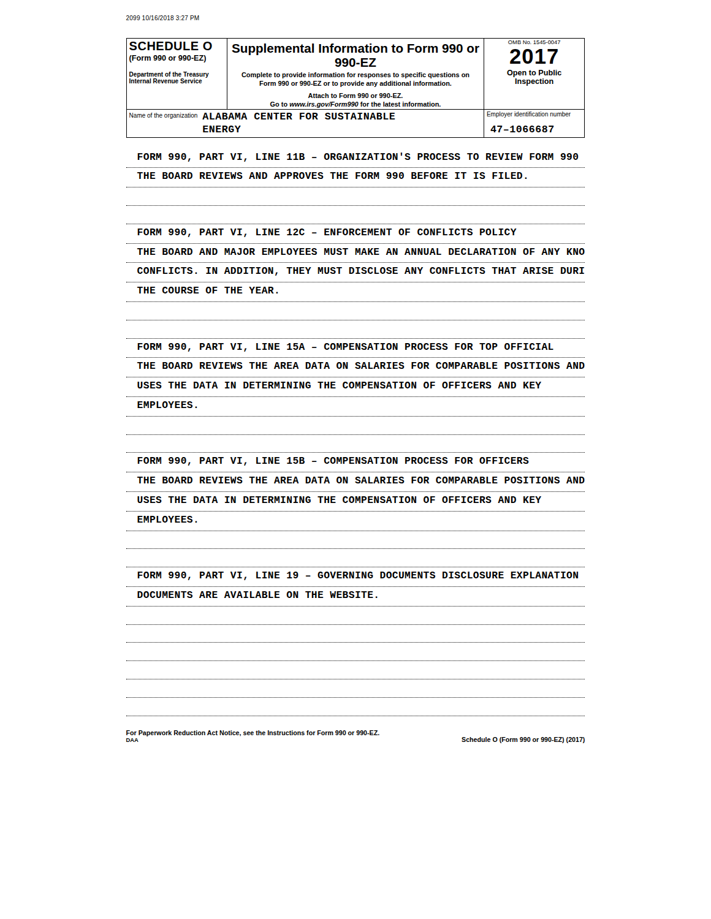2099 10/16/2018 3:27 PM
| SCHEDULE O (Form 990 or 990-EZ) Department of the Treasury Internal Revenue Service | Supplemental Information to Form 990 or 990-EZ Complete to provide information for responses to specific questions on Form 990 or 990-EZ or to provide any additional information. Attach to Form 990 or 990-EZ. Go to www.irs.gov/Form990 for the latest information. | OMB No. 1545-0047 2017 Open to Public Inspection |
| Name of the organization ALABAMA CENTER FOR SUSTAINABLE ENERGY | Employer identification number 47–1066687 |
FORM 990, PART VI, LINE 11B – ORGANIZATION'S PROCESS TO REVIEW FORM 990
THE BOARD REVIEWS AND APPROVES THE FORM 990 BEFORE IT IS FILED.
FORM 990, PART VI, LINE 12C – ENFORCEMENT OF CONFLICTS POLICY
THE BOARD AND MAJOR EMPLOYEES MUST MAKE AN ANNUAL DECLARATION OF ANY KNOWN
CONFLICTS. IN ADDITION, THEY MUST DISCLOSE ANY CONFLICTS THAT ARISE DURING
THE COURSE OF THE YEAR.
FORM 990, PART VI, LINE 15A – COMPENSATION PROCESS FOR TOP OFFICIAL
THE BOARD REVIEWS THE AREA DATA ON SALARIES FOR COMPARABLE POSITIONS AND
USES THE DATA IN DETERMINING THE COMPENSATION OF OFFICERS AND KEY
EMPLOYEES.
FORM 990, PART VI, LINE 15B – COMPENSATION PROCESS FOR OFFICERS
THE BOARD REVIEWS THE AREA DATA ON SALARIES FOR COMPARABLE POSITIONS AND
USES THE DATA IN DETERMINING THE COMPENSATION OF OFFICERS AND KEY
EMPLOYEES.
FORM 990, PART VI, LINE 19 – GOVERNING DOCUMENTS DISCLOSURE EXPLANATION
DOCUMENTS ARE AVAILABLE ON THE WEBSITE.
For Paperwork Reduction Act Notice, see the Instructions for Form 990 or 990-EZ.
DAA
Schedule O (Form 990 or 990-EZ) (2017)